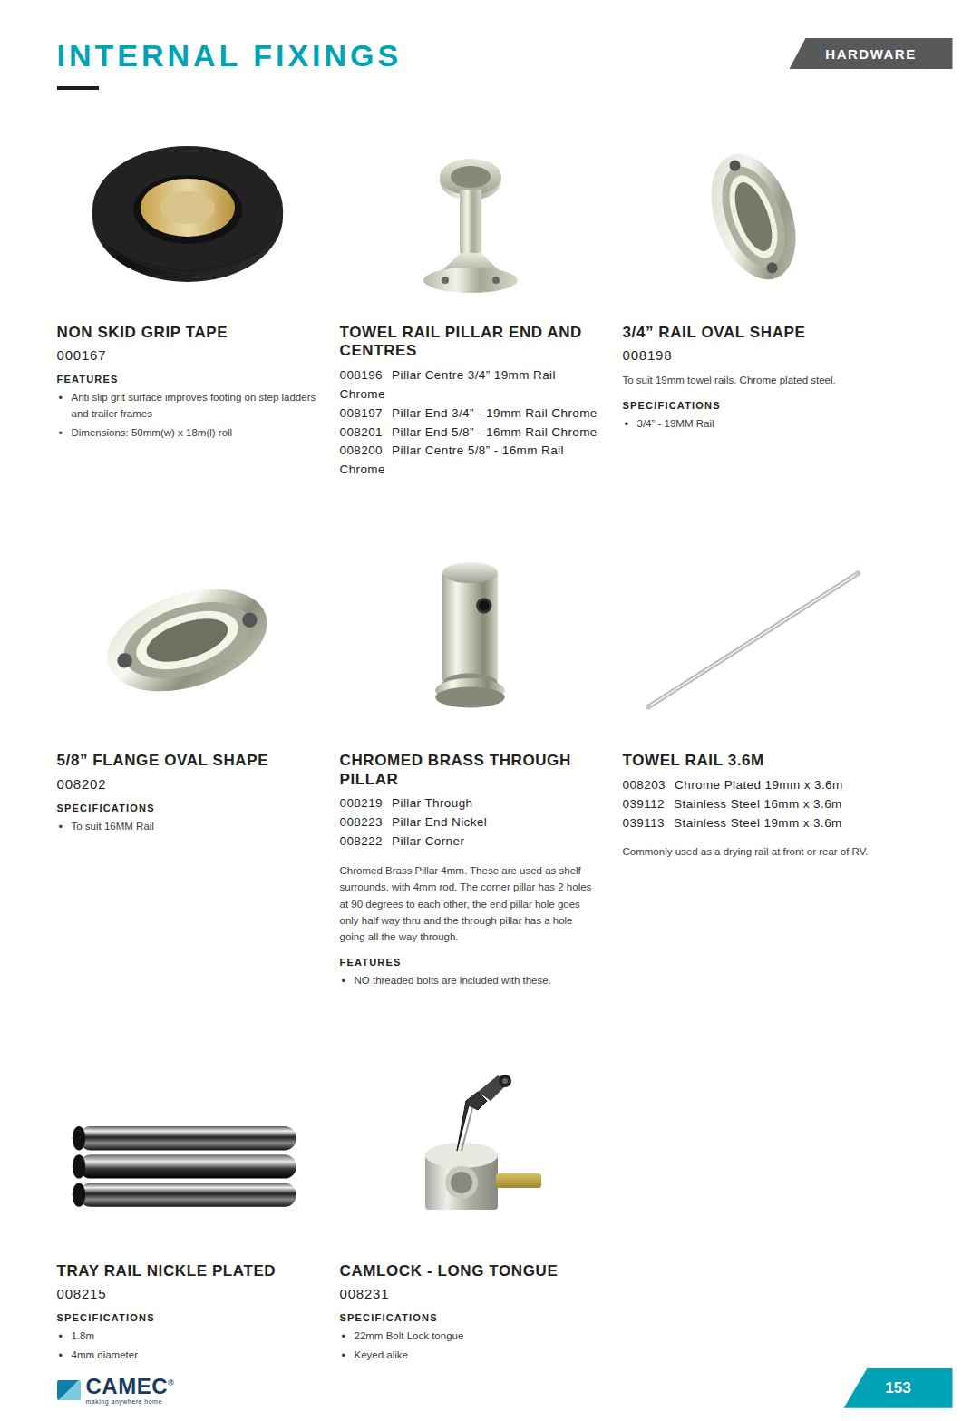HARDWARE
Internal Fixings
Non Skid Grip Tape
000167
Features
Anti slip grit surface improves footing on step ladders and trailer frames
Dimensions: 50mm(w) x 18m(l) roll
Towel Rail Pillar End and Centres
008196 Pillar Centre 3/4” 19mm Rail Chrome
008197 Pillar End 3/4” - 19mm Rail Chrome
008201 Pillar End 5/8” - 16mm Rail Chrome
008200 Pillar Centre 5/8” - 16mm Rail Chrome
3/4” Rail Oval Shape
008198
To suit 19mm towel rails. Chrome plated steel.
Specifications
3/4” - 19MM Rail
5/8” Flange Oval Shape
008202
Specifications
To suit 16MM Rail
Chromed Brass Through Pillar
008219 Pillar Through
008223 Pillar End Nickel
008222 Pillar Corner
Chromed Brass Pillar 4mm. These are used as shelf surrounds, with 4mm rod. The corner pillar has 2 holes at 90 degrees to each other, the end pillar hole goes only half way thru and the through pillar has a hole going all the way through.
Features
NO threaded bolts are included with these.
Towel Rail 3.6m
008203 Chrome Plated 19mm x 3.6m
039112 Stainless Steel 16mm x 3.6m
039113 Stainless Steel 19mm x 3.6m
Commonly used as a drying rail at front or rear of RV.
Tray Rail Nickle Plated
008215
Specifications
1.8m
4mm diameter
Camlock - Long Tongue
008231
Specifications
22mm Bolt Lock tongue
Keyed alike
CAMEC®
making anywhere home
153